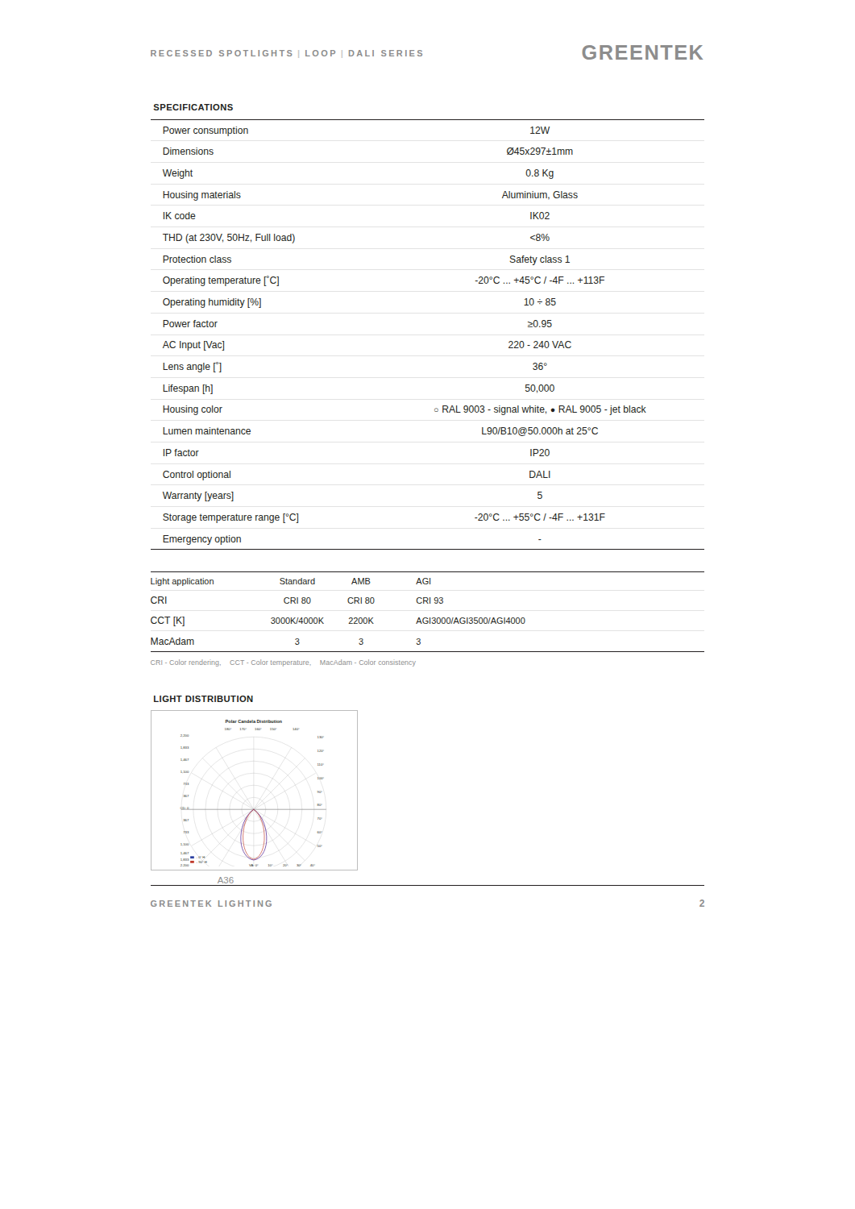Recessed Spotlights|Loop|DALI Series
GREENTEK
Specifications
| Power consumption | 12W |
| Dimensions | Ø45x297±1mm |
| Weight | 0.8 Kg |
| Housing materials | Aluminium, Glass |
| IK code | IK02 |
| THD (at 230V, 50Hz, Full load) | <8% |
| Protection class | Safety class 1 |
| Operating temperature [˚C] | -20°C ... +45°C / -4F ... +113F |
| Operating humidity [%] | 10 ÷ 85 |
| Power factor | ≥0.95 |
| AC Input [Vac] | 220 - 240 VAC |
| Lens angle [˚] | 36° |
| Lifespan [h] | 50,000 |
| Housing color | RAL 9003 - signal white, RAL 9005 - jet black |
| Lumen maintenance | L90/B10@50.000h at 25°C |
| IP factor | IP20 |
| Control optional | DALI |
| Warranty [years] | 5 |
| Storage temperature range [°C] | -20°C ... +55°C / -4F ... +131F |
| Emergency option | - |
| Light application | Standard | AMB | AGI |
| CRI | CRI 80 | CRI 80 | CRI 93 |
| CCT [K] | 3000K/4000K | 2200K | AGI3000/AGI3500/AGI4000 |
| MacAdam | 3 | 3 | 3 |
CRI - Color rendering, CCT - Color temperature, MacAdam - Color consistency
Light Distribution
Polar Candela Distribution 180° 170° 160° 150° 140° 2,200 1,833 1,467 1,100 733 367 CD: 0 367 733 1,100 1,467 1,833 2,200 130° 120° 110° 100° 90° 80° 70° 60° 50° VA: 0° 10° 20° 30° 40° - 0° H - 90° H
A36
Greentek Lighting
2